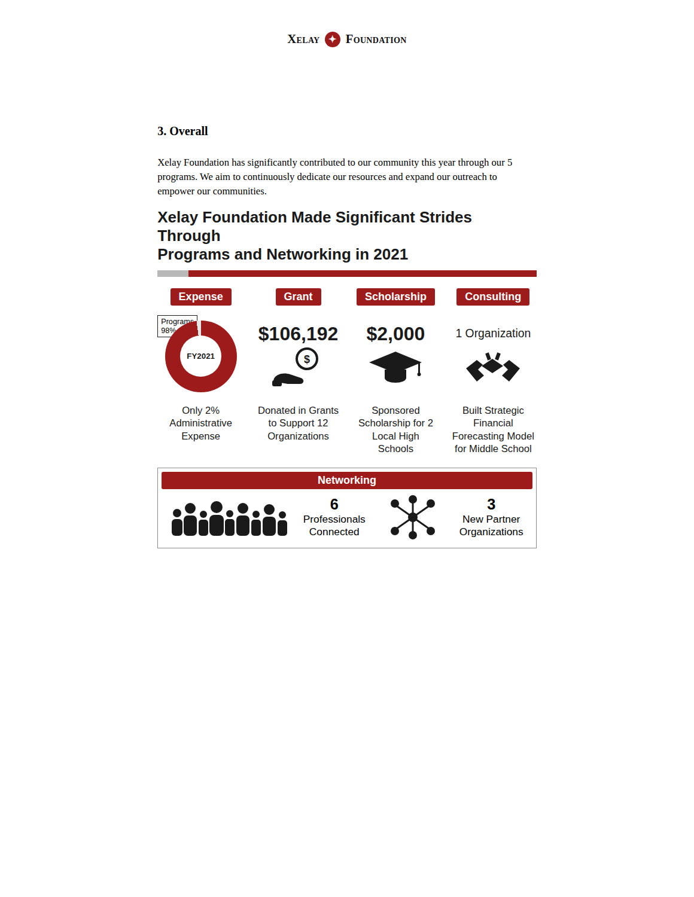Xelay ✦ Foundation
3. Overall
Xelay Foundation has significantly contributed to our community this year through our 5 programs. We aim to continuously dedicate our resources and expand our outreach to empower our communities.
Xelay Foundation Made Significant Strides Through
Programs and Networking in 2021
Expense
Programs
98%
FY2021
Only 2%
Administrative
Expense
Grant
$106,192
$
Donated in Grants
to Support 12
Organizations
Scholarship
$2,000
Sponsored
Scholarship for 2
Local High
Schools
Consulting
1 Organization
Built Strategic
Financial
Forecasting Model
for Middle School
Networking
6
Professionals
Connected
3
New Partner
Organizations